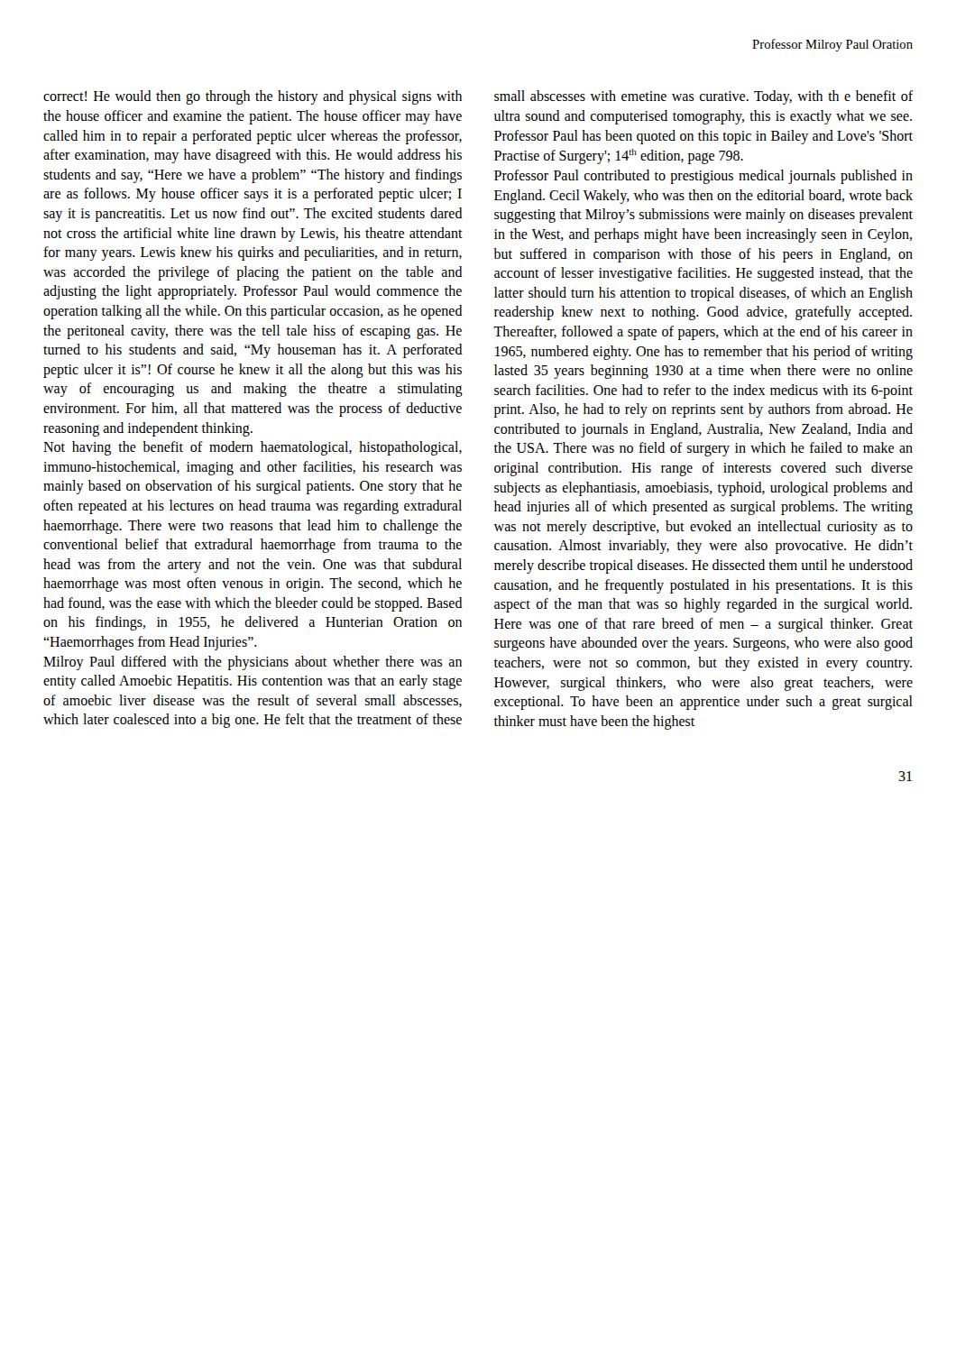Professor Milroy Paul Oration
correct! He would then go through the history and physical signs with the house officer and examine the patient. The house officer may have called him in to repair a perforated peptic ulcer whereas the professor, after examination, may have disagreed with this. He would address his students and say, “Here we have a problem” “The history and findings are as follows. My house officer says it is a perforated peptic ulcer; I say it is pancreatitis. Let us now find out”. The excited students dared not cross the artificial white line drawn by Lewis, his theatre attendant for many years. Lewis knew his quirks and peculiarities, and in return, was accorded the privilege of placing the patient on the table and adjusting the light appropriately. Professor Paul would commence the operation talking all the while. On this particular occasion, as he opened the peritoneal cavity, there was the tell tale hiss of escaping gas. He turned to his students and said, “My houseman has it. A perforated peptic ulcer it is”! Of course he knew it all the along but this was his way of encouraging us and making the theatre a stimulating environment. For him, all that mattered was the process of deductive reasoning and independent thinking.
Not having the benefit of modern haematological, histopathological, immuno-histochemical, imaging and other facilities, his research was mainly based on observation of his surgical patients. One story that he often repeated at his lectures on head trauma was regarding extradural haemorrhage. There were two reasons that lead him to challenge the conventional belief that extradural haemorrhage from trauma to the head was from the artery and not the vein. One was that subdural haemorrhage was most often venous in origin. The second, which he had found, was the ease with which the bleeder could be stopped. Based on his findings, in 1955, he delivered a Hunterian Oration on “Haemorrhages from Head Injuries”.
Milroy Paul differed with the physicians about whether there was an entity called Amoebic Hepatitis. His contention was that an early stage of amoebic liver disease was the result of several small abscesses, which later coalesced into a big one. He felt that the treatment of these small abscesses with emetine was curative. Today, with th e benefit of ultra sound and computerised tomography, this is exactly what we see. Professor Paul has been quoted on this topic in Bailey and Love's 'Short Practise of Surgery'; 14th edition, page 798.
Professor Paul contributed to prestigious medical journals published in England. Cecil Wakely, who was then on the editorial board, wrote back suggesting that Milroy’s submissions were mainly on diseases prevalent in the West, and perhaps might have been increasingly seen in Ceylon, but suffered in comparison with those of his peers in England, on account of lesser investigative facilities. He suggested instead, that the latter should turn his attention to tropical diseases, of which an English readership knew next to nothing. Good advice, gratefully accepted. Thereafter, followed a spate of papers, which at the end of his career in 1965, numbered eighty. One has to remember that his period of writing lasted 35 years beginning 1930 at a time when there were no online search facilities. One had to refer to the index medicus with its 6-point print. Also, he had to rely on reprints sent by authors from abroad. He contributed to journals in England, Australia, New Zealand, India and the USA. There was no field of surgery in which he failed to make an original contribution. His range of interests covered such diverse subjects as elephantiasis, amoebiasis, typhoid, urological problems and head injuries all of which presented as surgical problems. The writing was not merely descriptive, but evoked an intellectual curiosity as to causation. Almost invariably, they were also provocative. He didn’t merely describe tropical diseases. He dissected them until he understood causation, and he frequently postulated in his presentations. It is this aspect of the man that was so highly regarded in the surgical world. Here was one of that rare breed of men – a surgical thinker. Great surgeons have abounded over the years. Surgeons, who were also good teachers, were not so common, but they existed in every country. However, surgical thinkers, who were also great teachers, were exceptional. To have been an apprentice under such a great surgical thinker must have been the highest
31